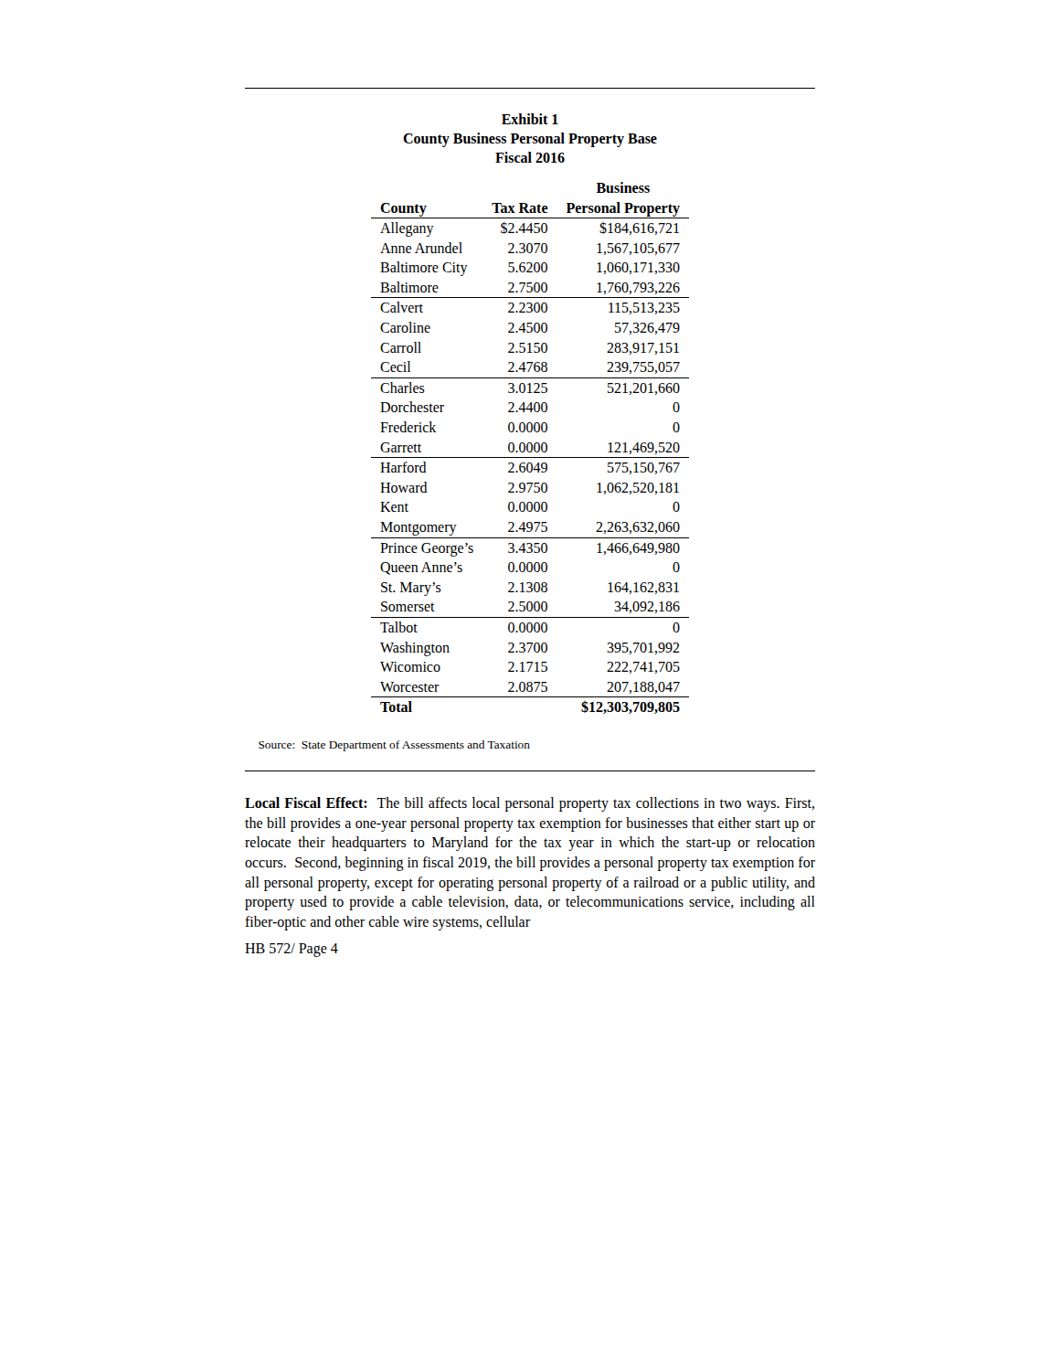Exhibit 1
County Business Personal Property Base
Fiscal 2016
| | | Business |
| --- | --- | --- |
| County | Tax Rate | Personal Property |
| Allegany | $2.4450 | $184,616,721 |
| Anne Arundel | 2.3070 | 1,567,105,677 |
| Baltimore City | 5.6200 | 1,060,171,330 |
| Baltimore | 2.7500 | 1,760,793,226 |
| Calvert | 2.2300 | 115,513,235 |
| Caroline | 2.4500 | 57,326,479 |
| Carroll | 2.5150 | 283,917,151 |
| Cecil | 2.4768 | 239,755,057 |
| Charles | 3.0125 | 521,201,660 |
| Dorchester | 2.4400 | 0 |
| Frederick | 0.0000 | 0 |
| Garrett | 0.0000 | 121,469,520 |
| Harford | 2.6049 | 575,150,767 |
| Howard | 2.9750 | 1,062,520,181 |
| Kent | 0.0000 | 0 |
| Montgomery | 2.4975 | 2,263,632,060 |
| Prince George’s | 3.4350 | 1,466,649,980 |
| Queen Anne’s | 0.0000 | 0 |
| St. Mary’s | 2.1308 | 164,162,831 |
| Somerset | 2.5000 | 34,092,186 |
| Talbot | 0.0000 | 0 |
| Washington | 2.3700 | 395,701,992 |
| Wicomico | 2.1715 | 222,741,705 |
| Worcester | 2.0875 | 207,188,047 |
| Total | | $12,303,709,805 |
Source: State Department of Assessments and Taxation
Local Fiscal Effect: The bill affects local personal property tax collections in two ways. First, the bill provides a one-year personal property tax exemption for businesses that either start up or relocate their headquarters to Maryland for the tax year in which the start-up or relocation occurs. Second, beginning in fiscal 2019, the bill provides a personal property tax exemption for all personal property, except for operating personal property of a railroad or a public utility, and property used to provide a cable television, data, or telecommunications service, including all fiber-optic and other cable wire systems, cellular
HB 572/ Page 4